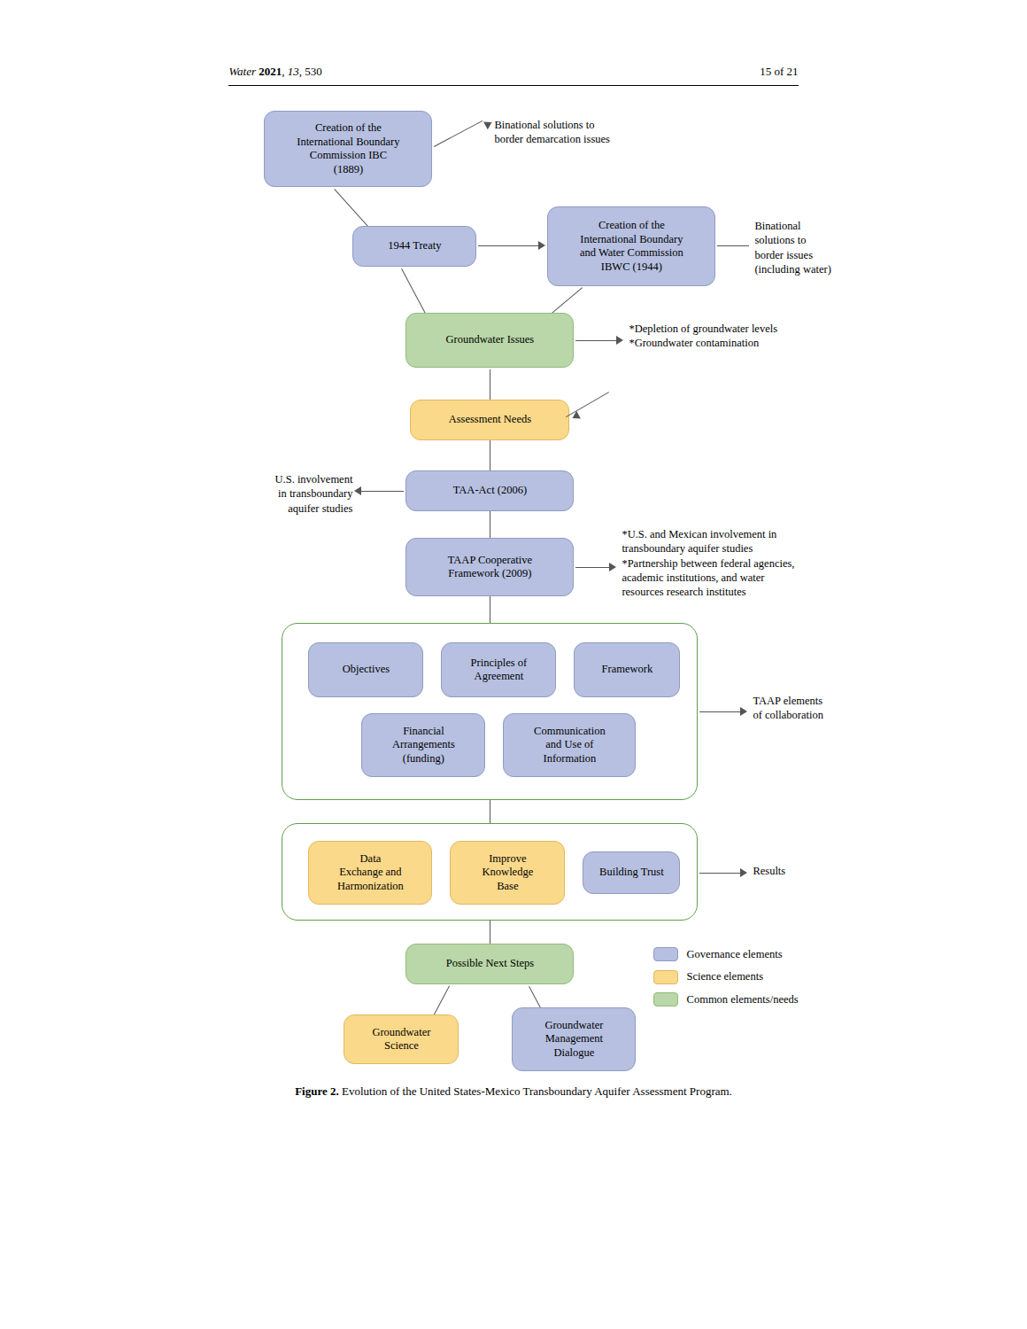Water 2021, 13, 530
15 of 21
Creation of the
International Boundary
Commission IBC
(1889)
Binational solutions to
border demarcation issues
1944 Treaty
Creation of the
International Boundary
and Water Commission
IBWC (1944)
Binational
solutions to
border issues
(including water)
Groundwater Issues
*Depletion of groundwater levels
*Groundwater contamination
Assessment Needs
TAA-Act (2006)
U.S. involvement
in transboundary
aquifer studies
TAAP Cooperative
Framework (2009)
*U.S. and Mexican involvement in
transboundary aquifer studies
*Partnership between federal agencies,
academic institutions, and water
resources research institutes
Objectives
Principles of
Agreement
Framework
Financial
Arrangements
(funding)
Communication
and Use of
Information
TAAP elements
of collaboration
Data
Exchange and
Harmonization
Improve
Knowledge
Base
Building Trust
Results
Possible Next Steps
Groundwater
Science
Groundwater
Management
Dialogue
Governance elements
Science elements
Common elements/needs
Figure 2. Evolution of the United States-Mexico Transboundary Aquifer Assessment Program.